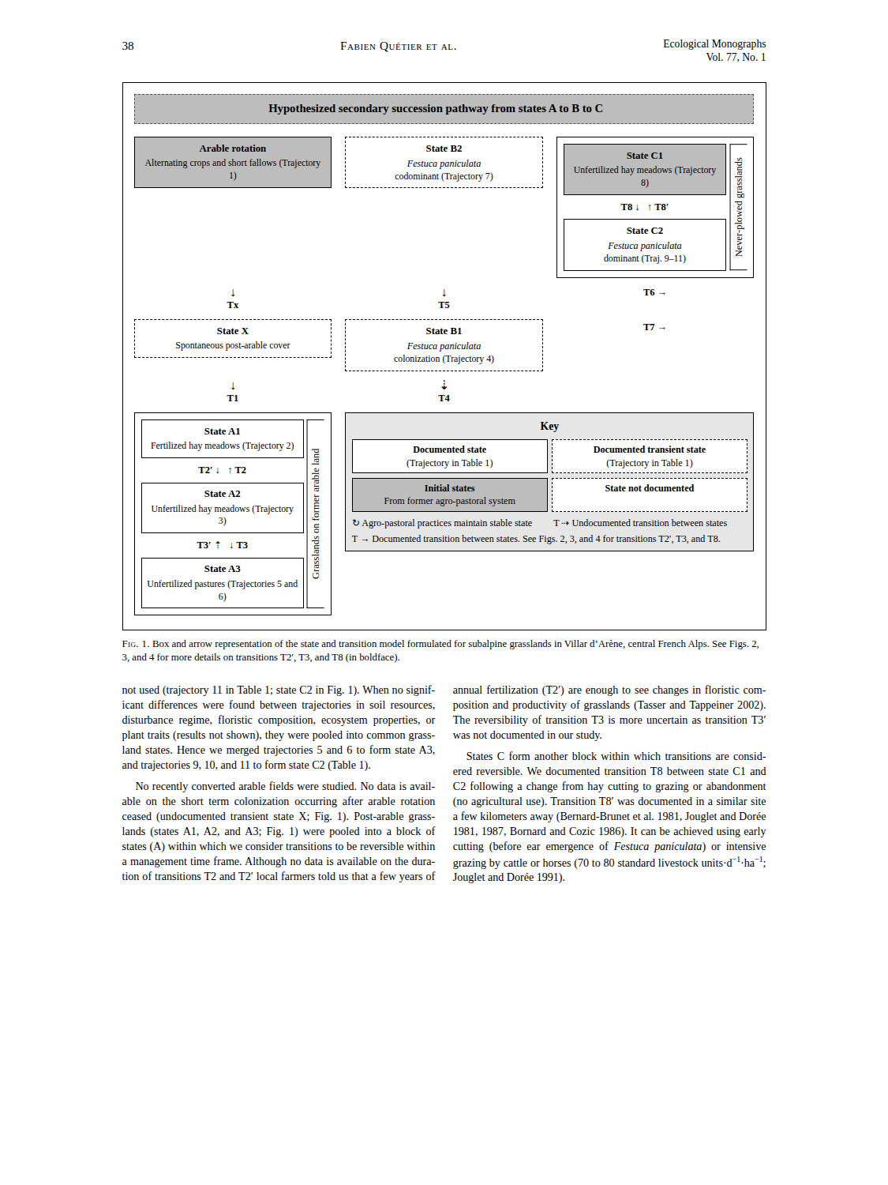38
Fabien Quétier et al.
Ecological Monographs
Vol. 77, No. 1
Hypothesized secondary succession pathway from states A to B to C
Arable rotation Alternating crops and short fallows (Trajectory 1)
State B2 Festuca paniculata codominant (Trajectory 7)
State C1 Unfertilized hay meadows (Trajectory 8)
T8 ↓ ↑ T8′
State C2 Festuca paniculata dominant (Traj. 9–11)
Never-plowed grasslands
Tx
T5
T6
State X Spontaneous post-arable cover
State B1 Festuca paniculata colonization (Trajectory 4)
T7
T1
T4
State A1 Fertilized hay meadows (Trajectory 2)
T2′ ↓ ↑ T2
State A2 Unfertilized hay meadows (Trajectory 3)
T3′ ⇡ ↓ T3
State A3 Unfertilized pastures (Trajectories 5 and 6)
Grasslands on former arable land
Key
Documented state
(Trajectory in Table 1)
Documented transient state
(Trajectory in Table 1)
Initial states
From former agro-pastoral system
State not documented
↻ Agro-pastoral practices maintain stable state
T ⇢ Undocumented transition between states
T → Documented transition between states. See Figs. 2, 3, and 4 for transitions T2′, T3, and T8.
Fig. 1. Box and arrow representation of the state and transition model formulated for subalpine grasslands in Villar d’Arène, central French Alps. See Figs. 2, 3, and 4 for more details on transitions T2′, T3, and T8 (in boldface).
not used (trajectory 11 in Table 1; state C2 in Fig. 1). When no significant differences were found between trajectories in soil resources, disturbance regime, floristic composition, ecosystem properties, or plant traits (results not shown), they were pooled into common grassland states. Hence we merged trajectories 5 and 6 to form state A3, and trajectories 9, 10, and 11 to form state C2 (Table 1).
No recently converted arable fields were studied. No data is available on the short term colonization occurring after arable rotation ceased (undocumented transient state X; Fig. 1). Post-arable grasslands (states A1, A2, and A3; Fig. 1) were pooled into a block of states (A) within which we consider transitions to be reversible within a management time frame. Although no data is available on the duration of transitions T2 and T2′ local farmers told us that a few years of annual fertilization (T2′) are enough to see changes in floristic composition and productivity of grasslands (Tasser and Tappeiner 2002). The reversibility of transition T3 is more uncertain as transition T3′ was not documented in our study.
States C form another block within which transitions are considered reversible. We documented transition T8 between state C1 and C2 following a change from hay cutting to grazing or abandonment (no agricultural use). Transition T8′ was documented in a similar site a few kilometers away (Bernard-Brunet et al. 1981, Jouglet and Dorée 1981, 1987, Bornard and Cozic 1986). It can be achieved using early cutting (before ear emergence of Festuca paniculata) or intensive grazing by cattle or horses (70 to 80 standard livestock units·d−1·ha−1; Jouglet and Dorée 1991).